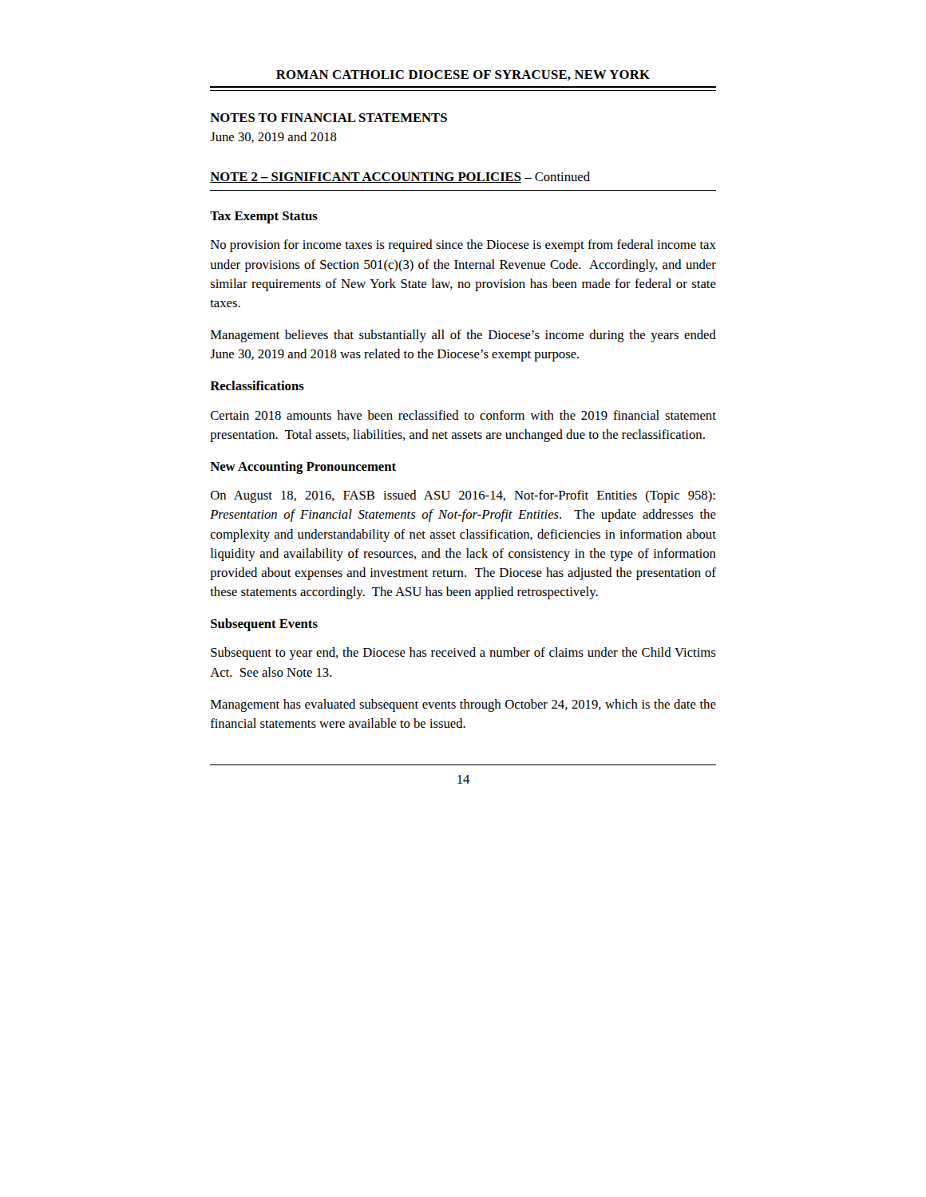ROMAN CATHOLIC DIOCESE OF SYRACUSE, NEW YORK
NOTES TO FINANCIAL STATEMENTS
June 30, 2019 and 2018
NOTE 2 – SIGNIFICANT ACCOUNTING POLICIES – Continued
Tax Exempt Status
No provision for income taxes is required since the Diocese is exempt from federal income tax under provisions of Section 501(c)(3) of the Internal Revenue Code. Accordingly, and under similar requirements of New York State law, no provision has been made for federal or state taxes.
Management believes that substantially all of the Diocese’s income during the years ended June 30, 2019 and 2018 was related to the Diocese’s exempt purpose.
Reclassifications
Certain 2018 amounts have been reclassified to conform with the 2019 financial statement presentation. Total assets, liabilities, and net assets are unchanged due to the reclassification.
New Accounting Pronouncement
On August 18, 2016, FASB issued ASU 2016-14, Not-for-Profit Entities (Topic 958): Presentation of Financial Statements of Not-for-Profit Entities. The update addresses the complexity and understandability of net asset classification, deficiencies in information about liquidity and availability of resources, and the lack of consistency in the type of information provided about expenses and investment return. The Diocese has adjusted the presentation of these statements accordingly. The ASU has been applied retrospectively.
Subsequent Events
Subsequent to year end, the Diocese has received a number of claims under the Child Victims Act. See also Note 13.
Management has evaluated subsequent events through October 24, 2019, which is the date the financial statements were available to be issued.
14